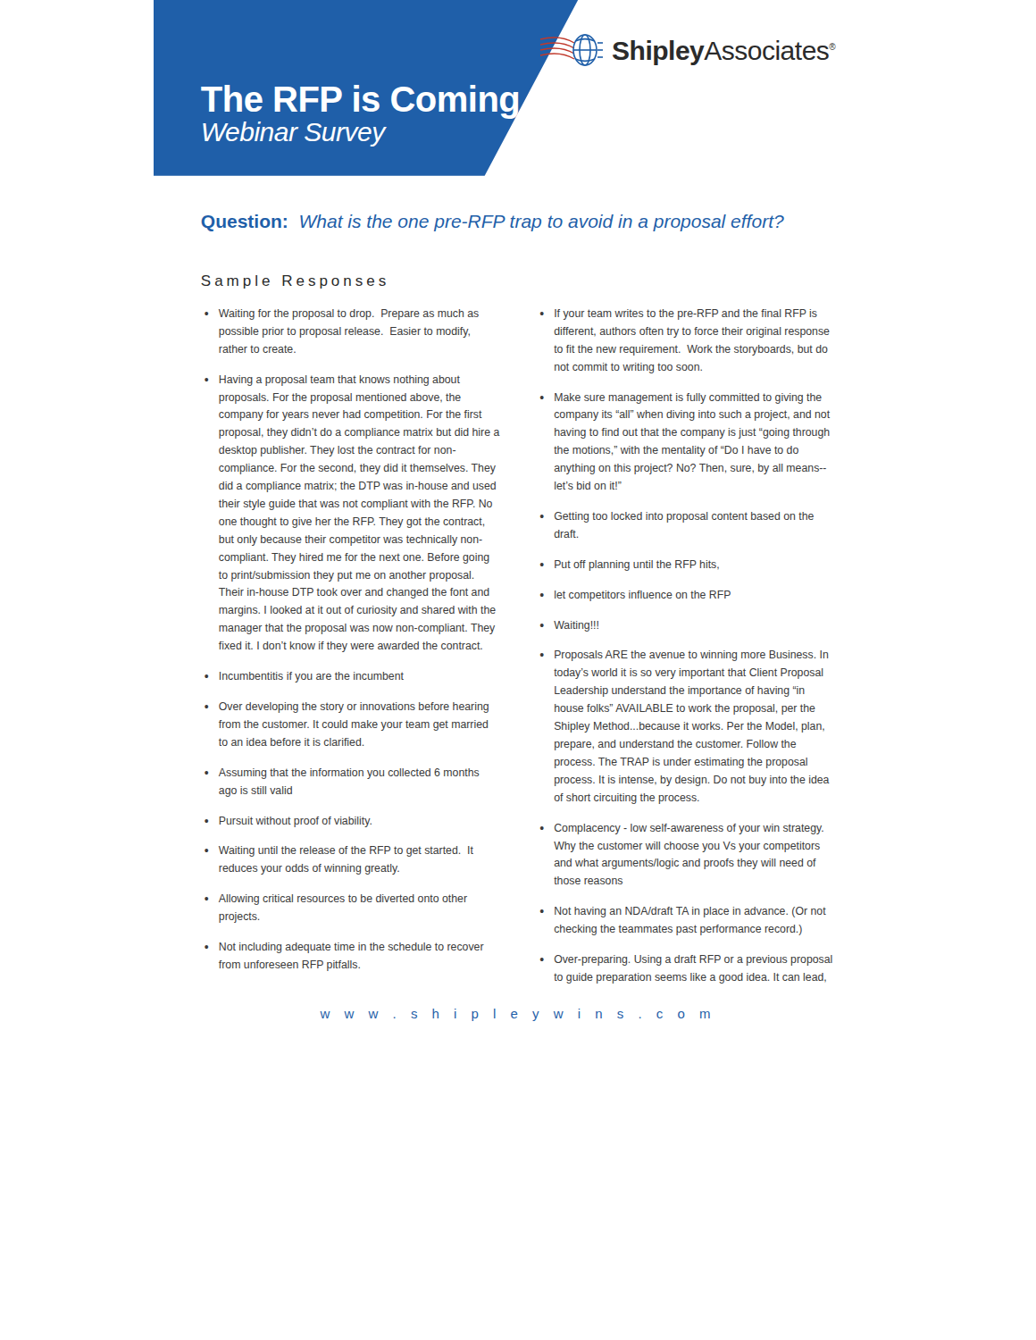The RFP is Coming
Webinar Survey
Shipley Associates®
Question: What is the one pre-RFP trap to avoid in a proposal effort?
Sample Responses
Waiting for the proposal to drop. Prepare as much as possible prior to proposal release. Easier to modify, rather to create.
Having a proposal team that knows nothing about proposals. For the proposal mentioned above, the company for years never had competition. For the first proposal, they didn’t do a compliance matrix but did hire a desktop publisher. They lost the contract for non-compliance. For the second, they did it themselves. They did a compliance matrix; the DTP was in-house and used their style guide that was not compliant with the RFP. No one thought to give her the RFP. They got the contract, but only because their competitor was technically non-compliant. They hired me for the next one. Before going to print/submission they put me on another proposal. Their in-house DTP took over and changed the font and margins. I looked at it out of curiosity and shared with the manager that the proposal was now non-compliant. They fixed it. I don’t know if they were awarded the contract.
Incumbentitis if you are the incumbent
Over developing the story or innovations before hearing from the customer. It could make your team get married to an idea before it is clarified.
Assuming that the information you collected 6 months ago is still valid
Pursuit without proof of viability.
Waiting until the release of the RFP to get started. It reduces your odds of winning greatly.
Allowing critical resources to be diverted onto other projects.
Not including adequate time in the schedule to recover from unforeseen RFP pitfalls.
If your team writes to the pre-RFP and the final RFP is different, authors often try to force their original response to fit the new requirement. Work the storyboards, but do not commit to writing too soon.
Make sure management is fully committed to giving the company its “all” when diving into such a project, and not having to find out that the company is just “going through the motions,” with the mentality of “Do I have to do anything on this project? No? Then, sure, by all means--let’s bid on it!”
Getting too locked into proposal content based on the draft.
Put off planning until the RFP hits,
let competitors influence on the RFP
Waiting!!!
Proposals ARE the avenue to winning more Business. In today’s world it is so very important that Client Proposal Leadership understand the importance of having “in house folks” AVAILABLE to work the proposal, per the Shipley Method...because it works. Per the Model, plan, prepare, and understand the customer. Follow the process. The TRAP is under estimating the proposal process. It is intense, by design. Do not buy into the idea of short circuiting the process.
Complacency - low self-awareness of your win strategy. Why the customer will choose you Vs your competitors and what arguments/logic and proofs they will need of those reasons
Not having an NDA/draft TA in place in advance. (Or not checking the teammates past performance record.)
Over-preparing. Using a draft RFP or a previous proposal to guide preparation seems like a good idea. It can lead,
w w w . s h i p l e y w i n s . c o m